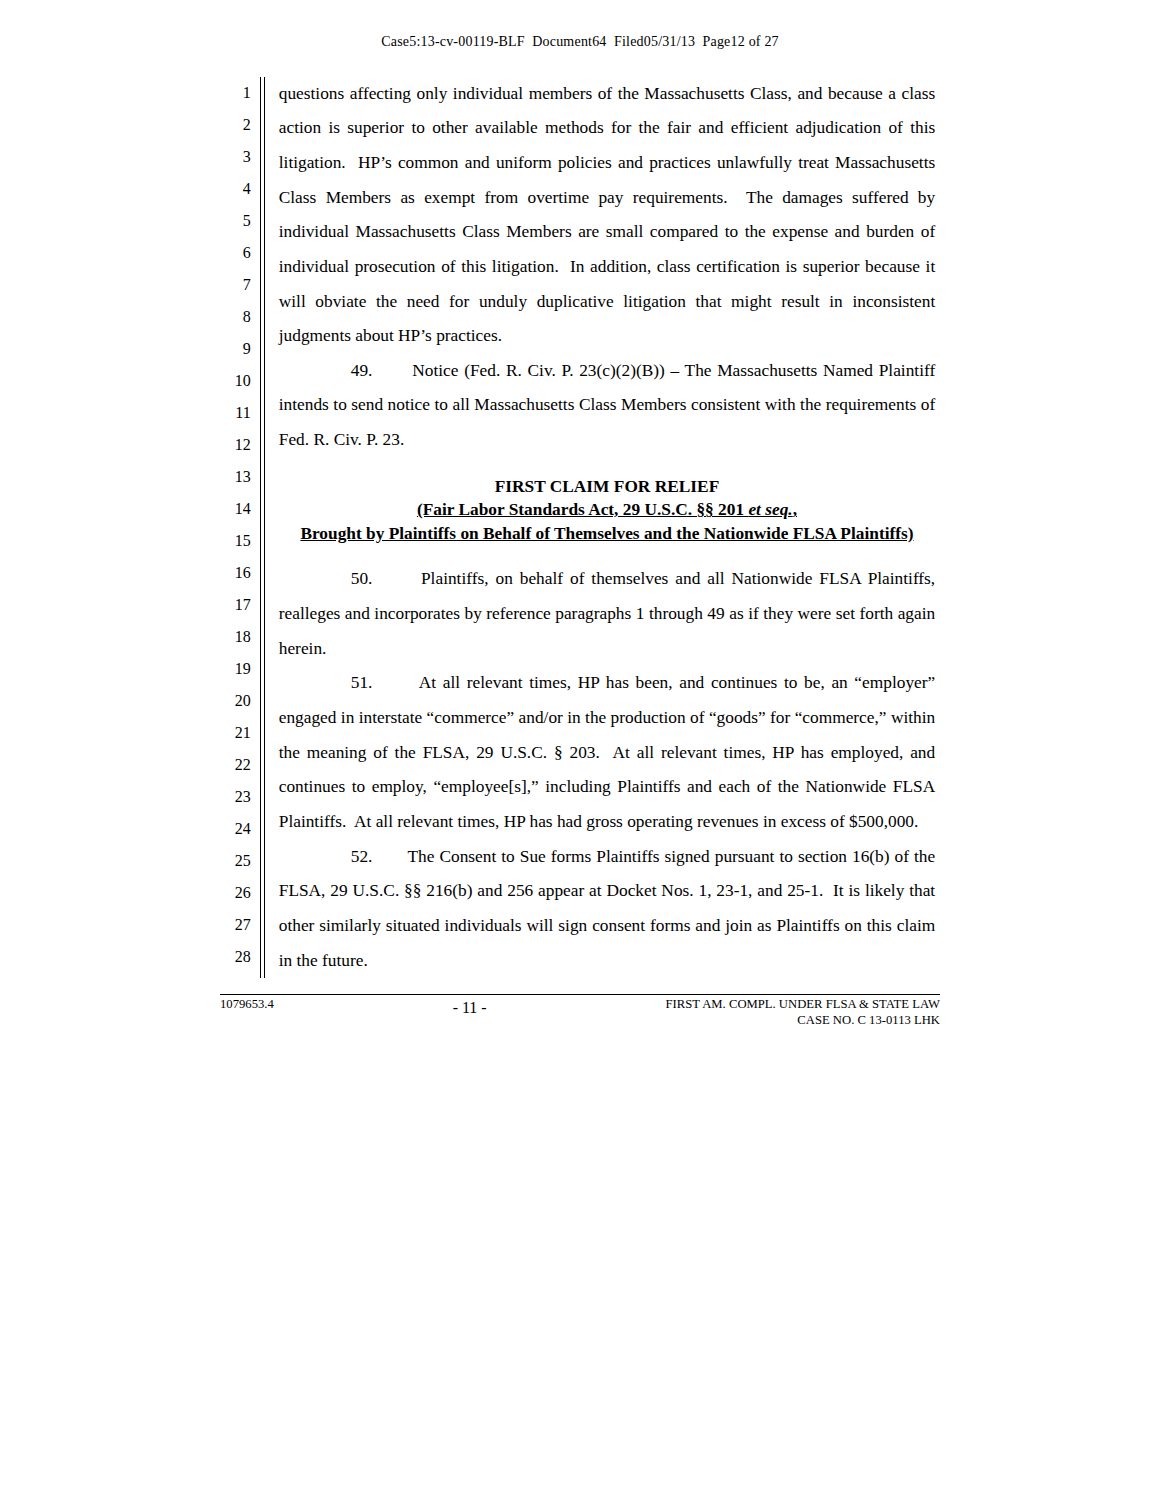Case5:13-cv-00119-BLF Document64 Filed05/31/13 Page12 of 27
1
2
3
4
5
6
7
8
9
10
11
12
13
14
15
16
17
18
19
20
21
22
23
24
25
26
27
28
questions affecting only individual members of the Massachusetts Class, and because a class action is superior to other available methods for the fair and efficient adjudication of this litigation. HP’s common and uniform policies and practices unlawfully treat Massachusetts Class Members as exempt from overtime pay requirements. The damages suffered by individual Massachusetts Class Members are small compared to the expense and burden of individual prosecution of this litigation. In addition, class certification is superior because it will obviate the need for unduly duplicative litigation that might result in inconsistent judgments about HP’s practices.
49. Notice (Fed. R. Civ. P. 23(c)(2)(B)) – The Massachusetts Named Plaintiff intends to send notice to all Massachusetts Class Members consistent with the requirements of Fed. R. Civ. P. 23.
FIRST CLAIM FOR RELIEF
(Fair Labor Standards Act, 29 U.S.C. §§ 201 et seq.,
Brought by Plaintiffs on Behalf of Themselves and the Nationwide FLSA Plaintiffs)
50. Plaintiffs, on behalf of themselves and all Nationwide FLSA Plaintiffs, realleges and incorporates by reference paragraphs 1 through 49 as if they were set forth again herein.
51. At all relevant times, HP has been, and continues to be, an “employer” engaged in interstate “commerce” and/or in the production of “goods” for “commerce,” within the meaning of the FLSA, 29 U.S.C. § 203. At all relevant times, HP has employed, and continues to employ, “employee[s],” including Plaintiffs and each of the Nationwide FLSA Plaintiffs. At all relevant times, HP has had gross operating revenues in excess of $500,000.
52. The Consent to Sue forms Plaintiffs signed pursuant to section 16(b) of the FLSA, 29 U.S.C. §§ 216(b) and 256 appear at Docket Nos. 1, 23-1, and 25-1. It is likely that other similarly situated individuals will sign consent forms and join as Plaintiffs on this claim in the future.
1079653.4
- 11 -
FIRST AM. COMPL. UNDER FLSA & STATE LAW
CASE NO. C 13-0113 LHK